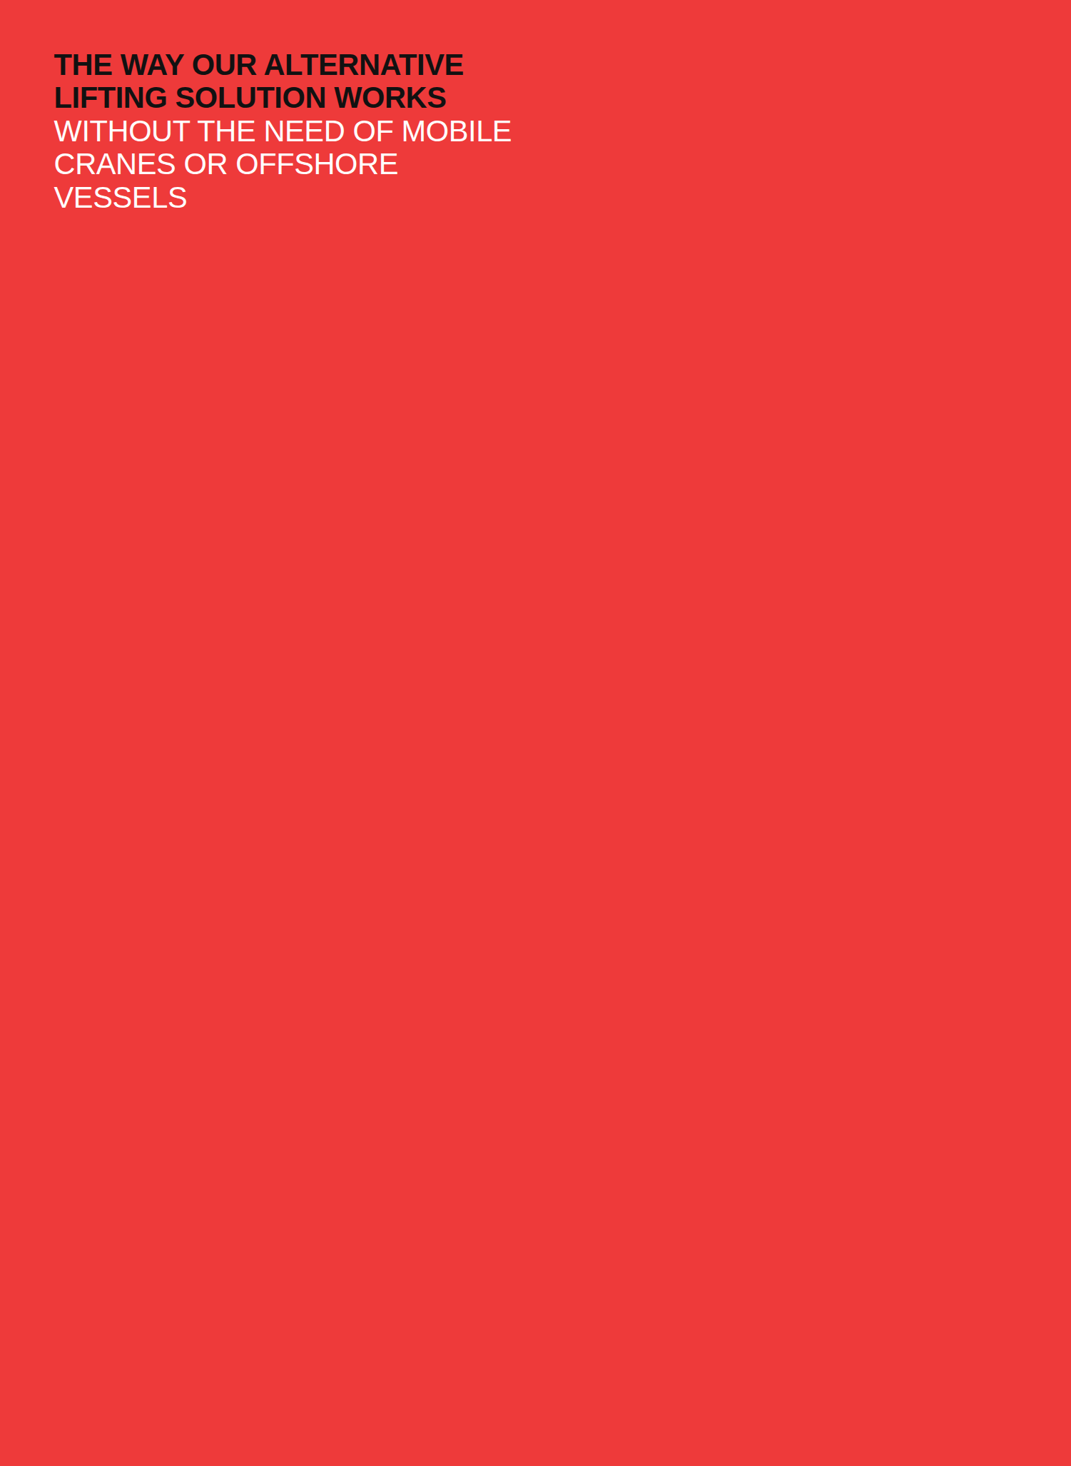The way our alternative lifting solution works Without the need of mobile cranes or offshore vessels